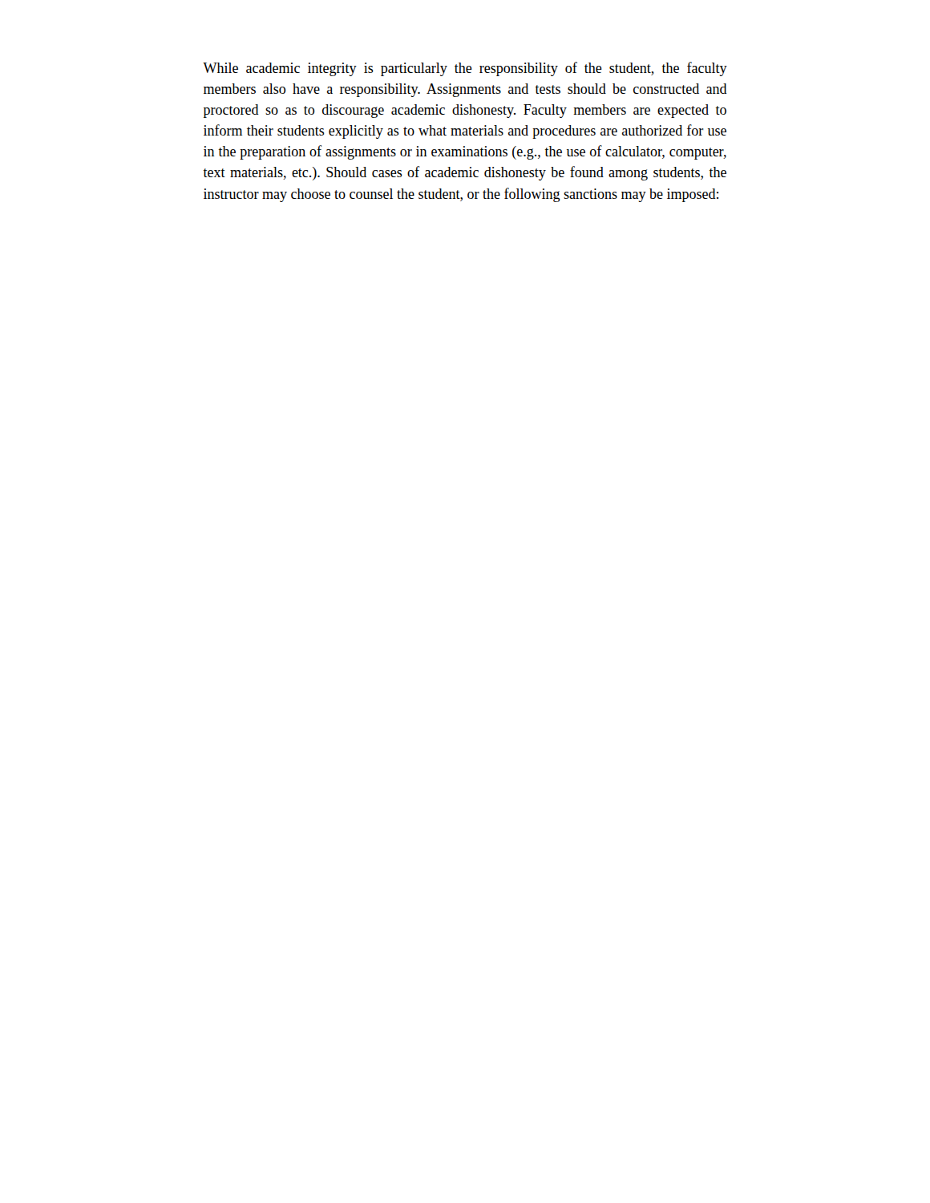While academic integrity is particularly the responsibility of the student, the faculty members also have a responsibility. Assignments and tests should be constructed and proctored so as to discourage academic dishonesty. Faculty members are expected to inform their students explicitly as to what materials and procedures are authorized for use in the preparation of assignments or in examinations (e.g., the use of calculator, computer, text materials, etc.). Should cases of academic dishonesty be found among students, the instructor may choose to counsel the student, or the following sanctions may be imposed: